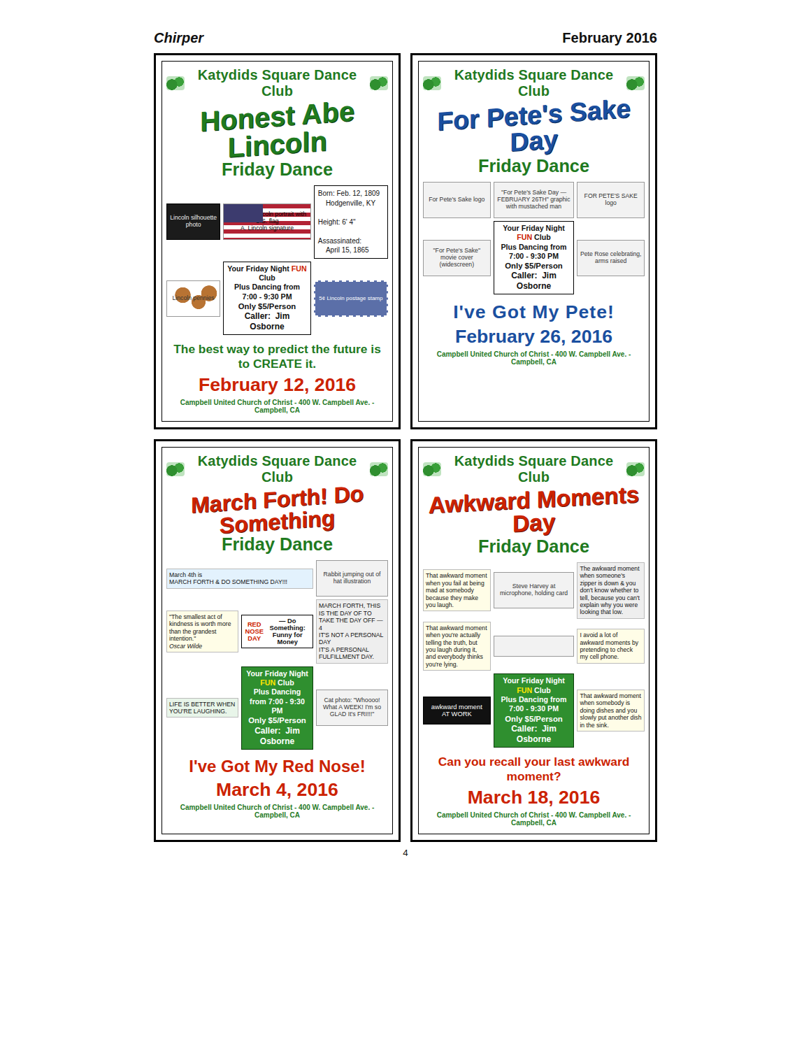Chirper
February 2016
Katydids Square Dance Club
Honest Abe Lincoln
Friday Dance
Lincoln silhouette photo
Abraham Lincoln portrait with U.S. flag
A. Lincoln signature
Born: Feb. 12, 1809
Hodgenville, KY
Height: 6' 4"
Assassinated:
April 15, 1865
Lincoln pennies
Your Friday Night FUN Club
Plus Dancing from 7:00 - 9:30 PM
Only $5/Person
Caller: Jim Osborne
5¢ Lincoln postage stamp
The best way to predict the future is to CREATE it.
February 12, 2016
Campbell United Church of Christ - 400 W. Campbell Ave. - Campbell, CA
Katydids Square Dance Club
For Pete's Sake Day
Friday Dance
For Pete's Sake logo
"For Pete's Sake Day — FEBRUARY 26TH" graphic with mustached man
FOR PETE'S SAKE logo
"For Pete's Sake" movie cover (widescreen)
Your Friday Night FUN Club
Plus Dancing from 7:00 - 9:30 PM
Only $5/Person
Caller: Jim Osborne
Pete Rose celebrating, arms raised
I've Got My Pete!
February 26, 2016
Campbell United Church of Christ - 400 W. Campbell Ave. - Campbell, CA
Katydids Square Dance Club
March Forth! Do Something
Friday Dance
March 4th is
MARCH FORTH & DO SOMETHING DAY!!!
Rabbit jumping out of hat illustration
"The smallest act of kindness is worth more than the grandest intention."
Oscar Wilde
RED NOSE DAY — Do Something: Funny for Money
MARCH FORTH, THIS IS THE DAY OF TO TAKE THE DAY OFF — 4
IT'S NOT A PERSONAL DAY
IT'S A PERSONAL FULFILLMENT DAY.
LIFE IS BETTER WHEN YOU'RE LAUGHING.
Your Friday Night FUN Club
Plus Dancing from 7:00 - 9:30 PM
Only $5/Person
Caller: Jim Osborne
Cat photo: "Whoooo! What A WEEK! I'm so GLAD It's FRI!!!"
I've Got My Red Nose!
March 4, 2016
Campbell United Church of Christ - 400 W. Campbell Ave. - Campbell, CA
Katydids Square Dance Club
Awkward Moments Day
Friday Dance
That awkward moment when you fail at being mad at somebody because they make you laugh.
Steve Harvey at microphone, holding card
The awkward moment when someone's zipper is down & you don't know whether to tell, because you can't explain why you were looking that low.
That awkward moment when you're actually telling the truth, but you laugh during it, and everybody thinks you're lying.
I avoid a lot of awkward moments by pretending to check my cell phone.
awkward moment
AT WORK
Your Friday Night FUN Club
Plus Dancing from 7:00 - 9:30 PM
Only $5/Person
Caller: Jim Osborne
That awkward moment when somebody is doing dishes and you slowly put another dish in the sink.
Can you recall your last awkward moment?
March 18, 2016
Campbell United Church of Christ - 400 W. Campbell Ave. - Campbell, CA
4